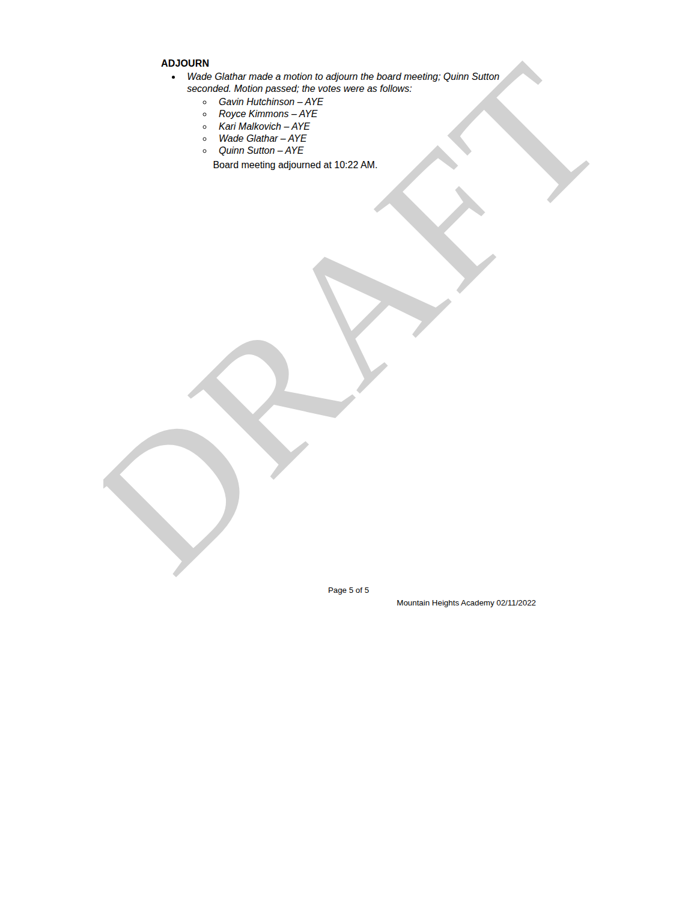DRAFT
ADJOURN
Wade Glathar made a motion to adjourn the board meeting; Quinn Sutton seconded. Motion passed; the votes were as follows:
Gavin Hutchinson – AYE
Royce Kimmons – AYE
Kari Malkovich – AYE
Wade Glathar – AYE
Quinn Sutton – AYE
Board meeting adjourned at 10:22 AM.
Page 5 of 5
Mountain Heights Academy 02/11/2022